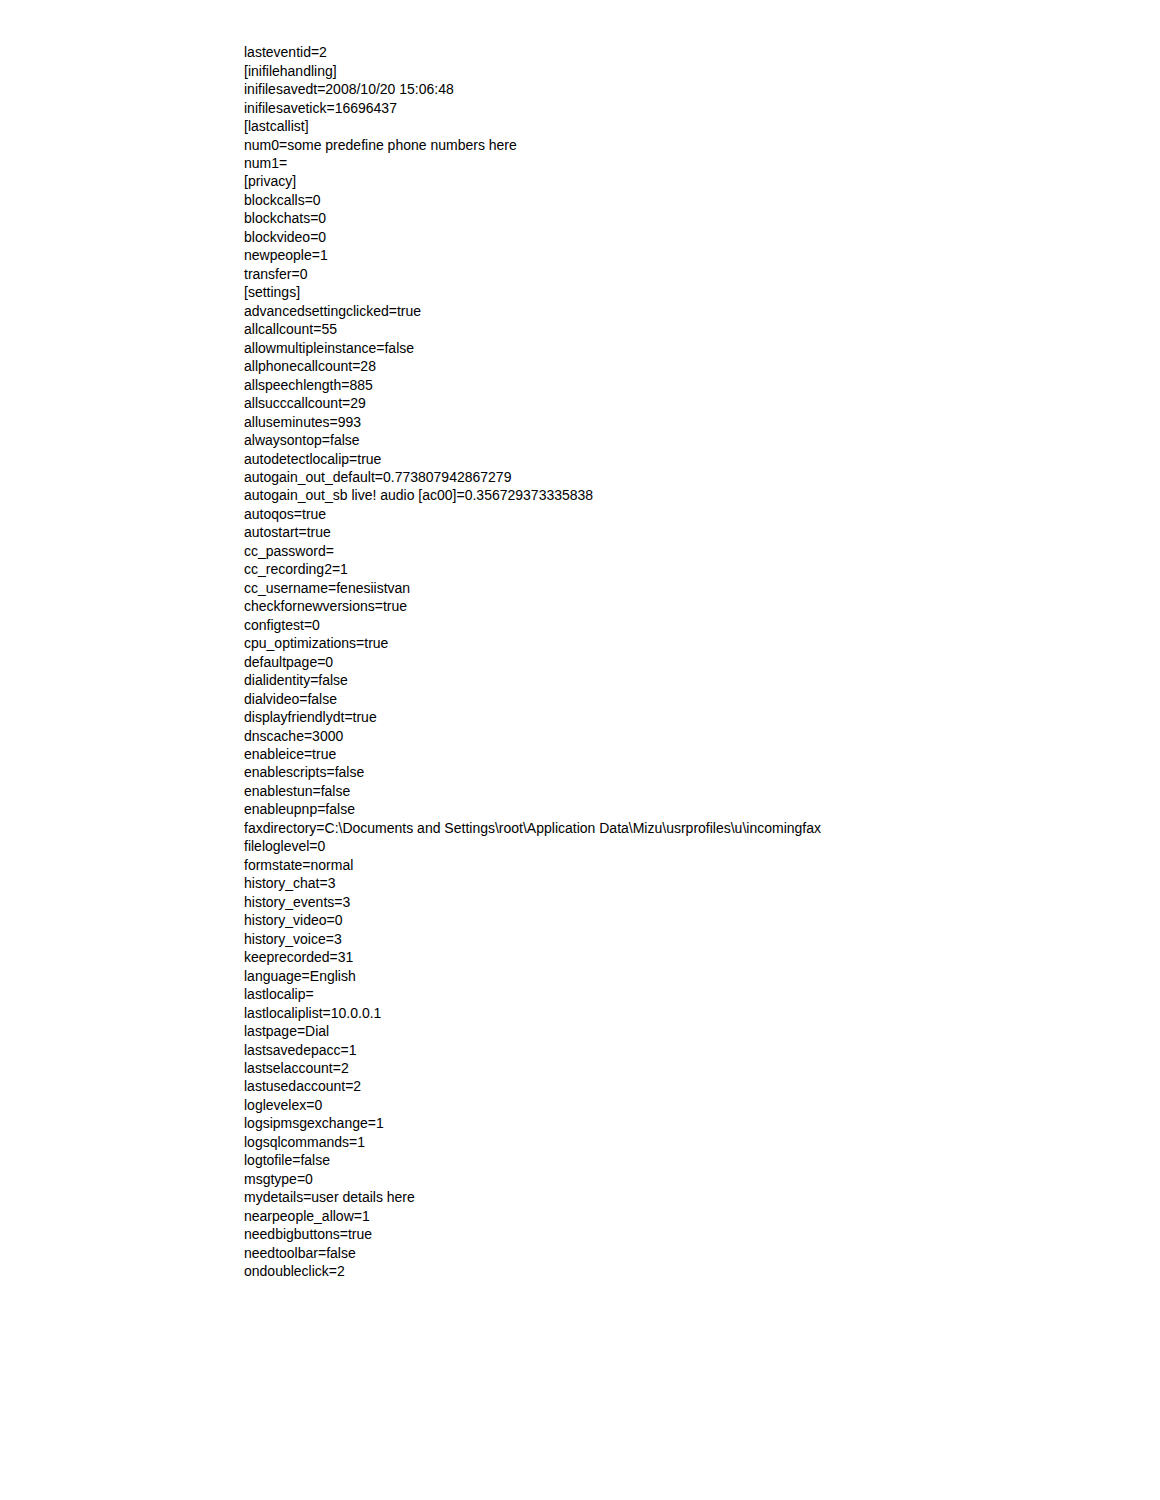lasteventid=2
[inifilehandling]
inifilesavedt=2008/10/20 15:06:48
inifilesavetick=16696437
[lastcallist]
num0=some predefine phone numbers here
num1=
[privacy]
blockcalls=0
blockchats=0
blockvideo=0
newpeople=1
transfer=0
[settings]
advancedsettingclicked=true
allcallcount=55
allowmultipleinstance=false
allphonecallcount=28
allspeechlength=885
allsucccallcount=29
alluseminutes=993
alwaysontop=false
autodetectlocalip=true
autogain_out_default=0.773807942867279
autogain_out_sb live! audio [ac00]=0.356729373335838
autoqos=true
autostart=true
cc_password=
cc_recording2=1
cc_username=fenesiistvan
checkfornewversions=true
configtest=0
cpu_optimizations=true
defaultpage=0
dialidentity=false
dialvideo=false
displayfriendlydt=true
dnscache=3000
enableice=true
enablescripts=false
enablestun=false
enableupnp=false
faxdirectory=C:\Documents and Settings\root\Application Data\Mizu\usrprofiles\u\incomingfax
fileloglevel=0
formstate=normal
history_chat=3
history_events=3
history_video=0
history_voice=3
keeprecorded=31
language=English
lastlocalip=
lastlocaliplist=10.0.0.1
lastpage=Dial
lastsavedepacc=1
lastselaccount=2
lastusedaccount=2
loglevelex=0
logsipmsgexchange=1
logsqlcommands=1
logtofile=false
msgtype=0
mydetails=user details here
nearpeople_allow=1
needbigbuttons=true
needtoolbar=false
ondoubleclick=2